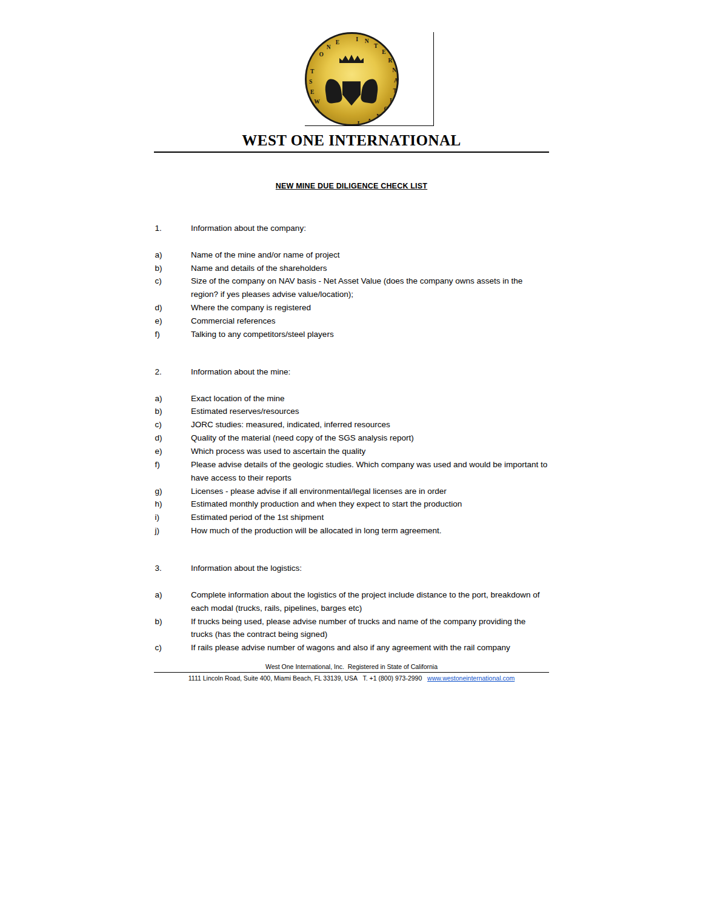W E S T O N E I N T E R N A T I O N A L
WEST ONE INTERNATIONAL
NEW MINE DUE DILIGENCE CHECK LIST
1.
Information about the company:
a)
Name of the mine and/or name of project
b)
Name and details of the shareholders
c)
Size of the company on NAV basis - Net Asset Value (does the company owns assets in the region? if yes pleases advise value/location);
d)
Where the company is registered
e)
Commercial references
f)
Talking to any competitors/steel players
2.
Information about the mine:
a)
Exact location of the mine
b)
Estimated reserves/resources
c)
JORC studies: measured, indicated, inferred resources
d)
Quality of the material (need copy of the SGS analysis report)
e)
Which process was used to ascertain the quality
f)
Please advise details of the geologic studies. Which company was used and would be important to have access to their reports
g)
Licenses - please advise if all environmental/legal licenses are in order
h)
Estimated monthly production and when they expect to start the production
i)
Estimated period of the 1st shipment
j)
How much of the production will be allocated in long term agreement.
3.
Information about the logistics:
a)
Complete information about the logistics of the project include distance to the port, breakdown of each modal (trucks, rails, pipelines, barges etc)
b)
If trucks being used, please advise number of trucks and name of the company providing the trucks (has the contract being signed)
c)
If rails please advise number of wagons and also if any agreement with the rail company
West One International, Inc. Registered in State of California
1111 Lincoln Road, Suite 400, Miami Beach, FL 33139, USA T. +1 (800) 973-2990 www.westoneinternational.com